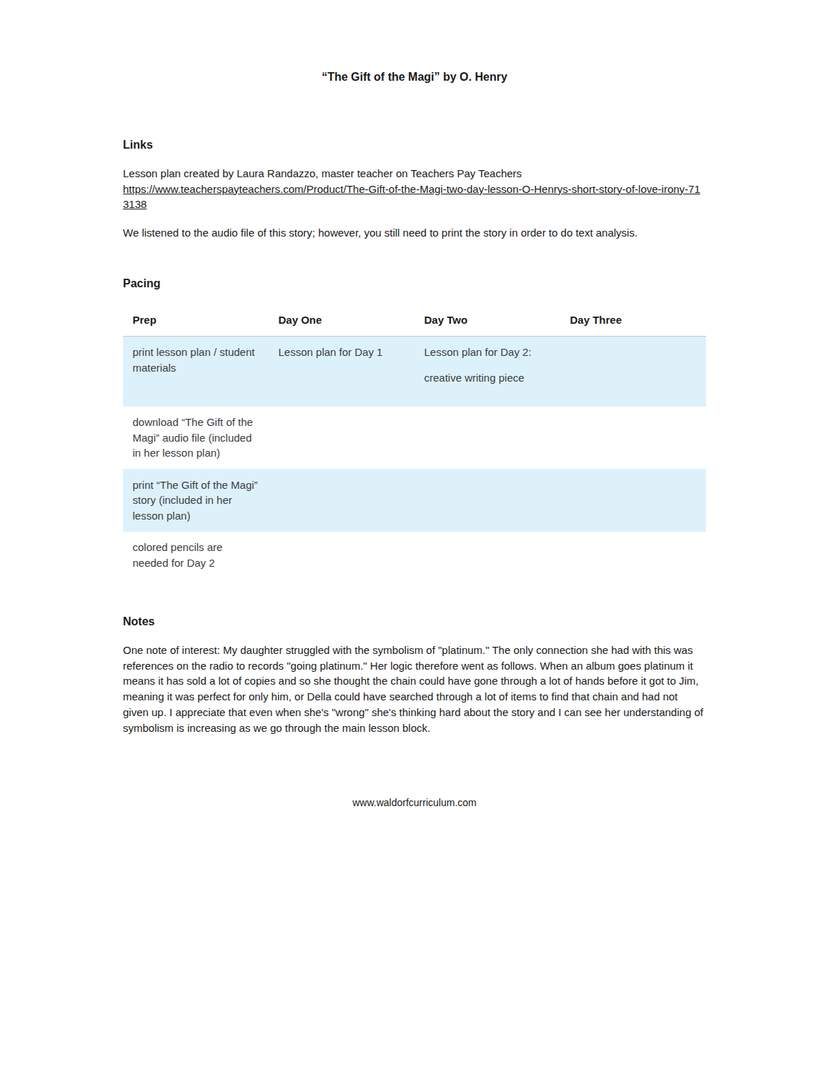“The Gift of the Magi” by O. Henry
Links
Lesson plan created by Laura Randazzo, master teacher on Teachers Pay Teachers
https://www.teacherspayteachers.com/Product/The-Gift-of-the-Magi-two-day-lesson-O-Henrys-short-story-of-love-irony-713138
We listened to the audio file of this story; however, you still need to print the story in order to do text analysis.
Pacing
| Prep | Day One | Day Two | Day Three |
| --- | --- | --- | --- |
| print lesson plan / student materials | Lesson plan for Day 1 | Lesson plan for Day 2: creative writing piece | |
| download “The Gift of the Magi” audio file (included in her lesson plan) | | | |
| print “The Gift of the Magi” story (included in her lesson plan) | | | |
| colored pencils are needed for Day 2 | | | |
Notes
One note of interest: My daughter struggled with the symbolism of "platinum." The only connection she had with this was references on the radio to records "going platinum." Her logic therefore went as follows. When an album goes platinum it means it has sold a lot of copies and so she thought the chain could have gone through a lot of hands before it got to Jim, meaning it was perfect for only him, or Della could have searched through a lot of items to find that chain and had not given up. I appreciate that even when she's "wrong" she's thinking hard about the story and I can see her understanding of symbolism is increasing as we go through the main lesson block.
www.waldorfcurriculum.com